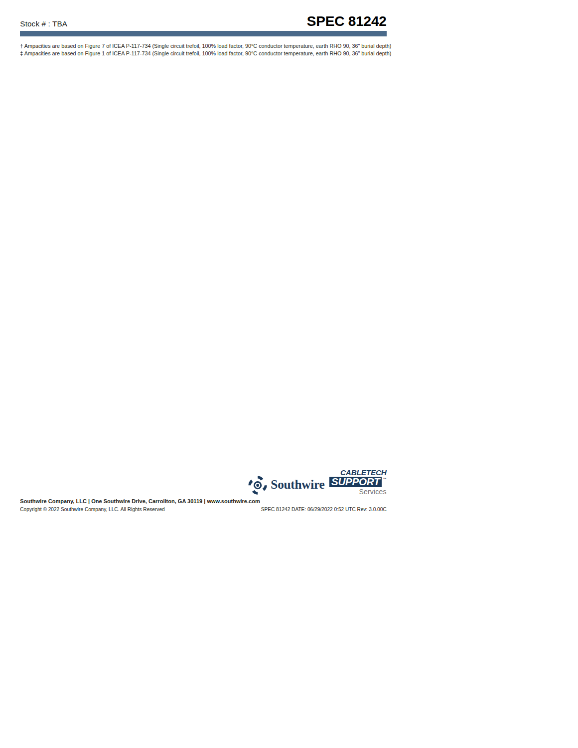Stock # : TBA
SPEC 81242
† Ampacities are based on Figure 7 of ICEA P-117-734 (Single circuit trefoil, 100% load factor, 90°C conductor temperature, earth RHO 90, 36" burial depth)
‡ Ampacities are based on Figure 1 of ICEA P-117-734 (Single circuit trefoil, 100% load factor, 90°C conductor temperature, earth RHO 90, 36" burial depth)
Southwire
CABLETECH
SUPPORT
™
Services
Southwire Company, LLC | One Southwire Drive, Carrollton, GA 30119 | www.southwire.com
Copyright © 2022 Southwire Company, LLC. All Rights Reserved
SPEC 81242 DATE: 06/29/2022 0:52 UTC Rev: 3.0.00C